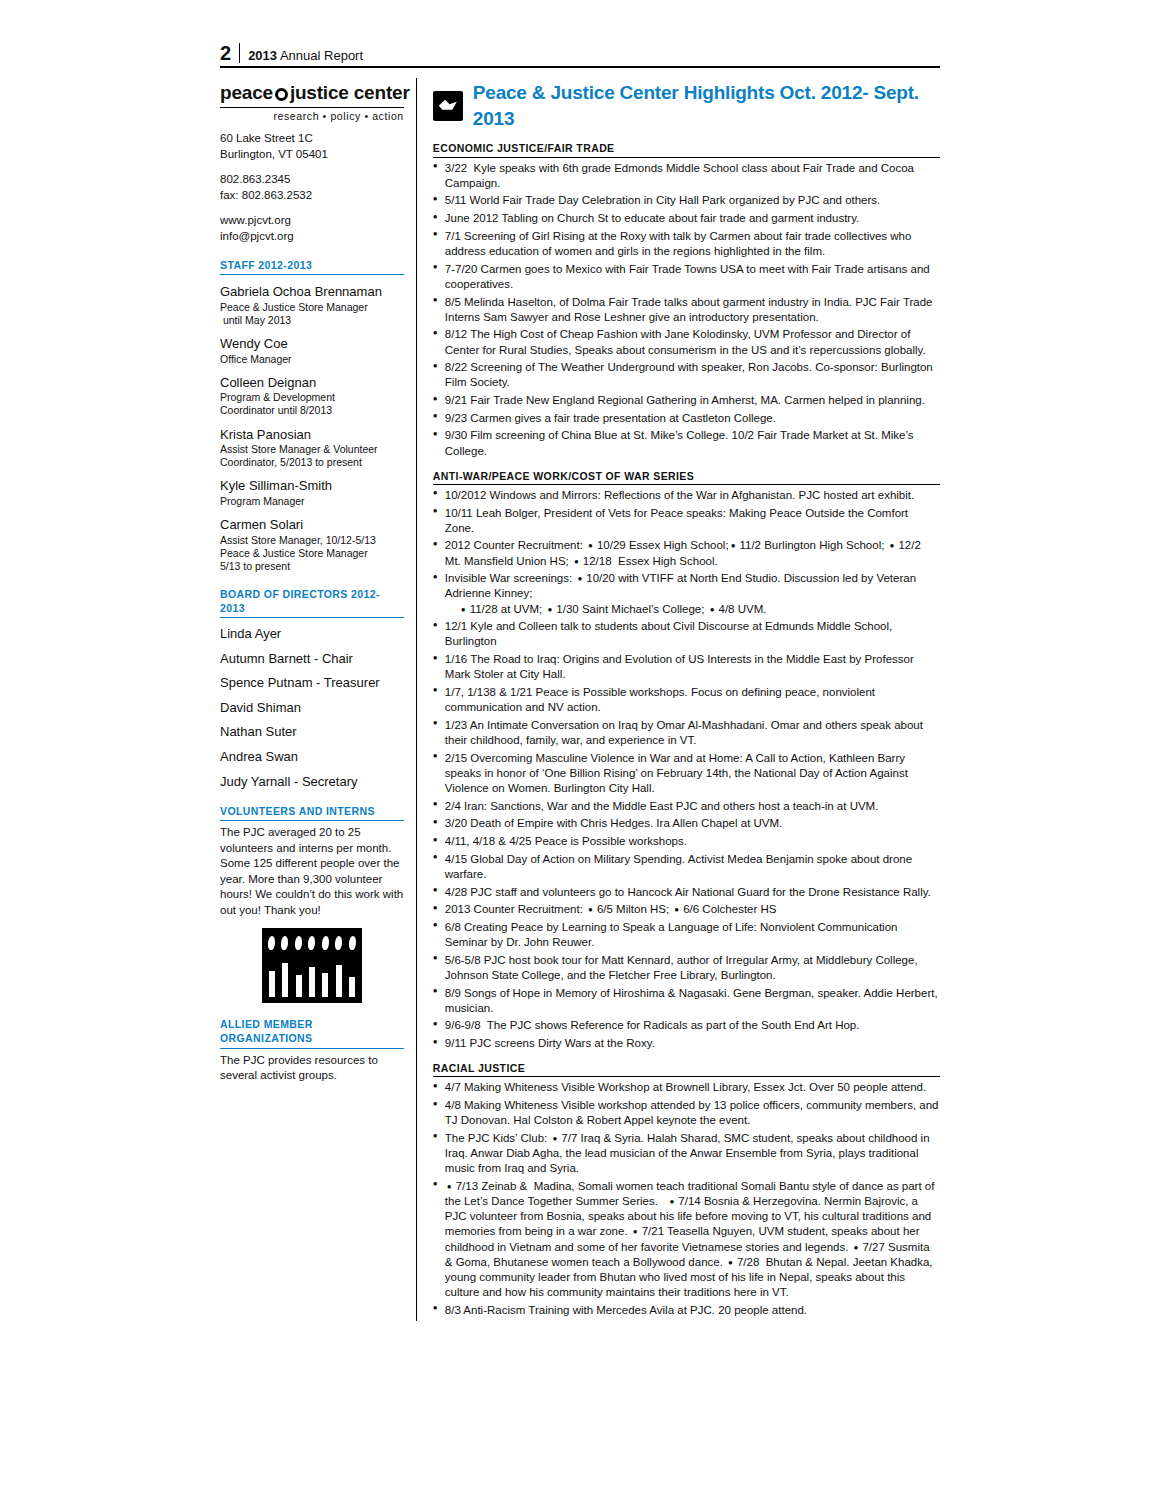2
2013 Annual Report
peace justice center
research • policy • action
60 Lake Street 1C
Burlington, VT 05401
802.863.2345
fax: 802.863.2532
www.pjcvt.org
info@pjcvt.org
Staff 2012-2013
Gabriela Ochoa Brennaman
Peace & Justice Store Manager
until May 2013
Wendy Coe
Office Manager
Colleen Deignan
Program & Development
Coordinator until 8/2013
Krista Panosian
Assist Store Manager & Volunteer
Coordinator, 5/2013 to present
Kyle Silliman-Smith
Program Manager
Carmen Solari
Assist Store Manager, 10/12-5/13
Peace & Justice Store Manager
5/13 to present
Board of Directors 2012-2013
Linda Ayer
Autumn Barnett - Chair
Spence Putnam - Treasurer
David Shiman
Nathan Suter
Andrea Swan
Judy Yarnall - Secretary
Volunteers and Interns
The PJC averaged 20 to 25 volunteers and interns per month. Some 125 different people over the year. More than 9,300 volunteer hours! We couldn’t do this work with out you! Thank you!
Allied Member Organizations
The PJC provides resources to several activist groups.
Peace & Justice Center Highlights Oct. 2012- Sept. 2013
Economic Justice/Fair Trade
3/22 Kyle speaks with 6th grade Edmonds Middle School class about Fair Trade and Cocoa Campaign.
5/11 World Fair Trade Day Celebration in City Hall Park organized by PJC and others.
June 2012 Tabling on Church St to educate about fair trade and garment industry.
7/1 Screening of Girl Rising at the Roxy with talk by Carmen about fair trade collectives who address education of women and girls in the regions highlighted in the film.
7-7/20 Carmen goes to Mexico with Fair Trade Towns USA to meet with Fair Trade artisans and cooperatives.
8/5 Melinda Haselton, of Dolma Fair Trade talks about garment industry in India. PJC Fair Trade Interns Sam Sawyer and Rose Leshner give an introductory presentation.
8/12 The High Cost of Cheap Fashion with Jane Kolodinsky, UVM Professor and Director of Center for Rural Studies, Speaks about consumerism in the US and it’s repercussions globally.
8/22 Screening of The Weather Underground with speaker, Ron Jacobs. Co-sponsor: Burlington Film Society.
9/21 Fair Trade New England Regional Gathering in Amherst, MA. Carmen helped in planning.
9/23 Carmen gives a fair trade presentation at Castleton College.
9/30 Film screening of China Blue at St. Mike’s College. 10/2 Fair Trade Market at St. Mike’s College.
Anti-War/Peace Work/Cost of War Series
10/2012 Windows and Mirrors: Reflections of the War in Afghanistan. PJC hosted art exhibit.
10/11 Leah Bolger, President of Vets for Peace speaks: Making Peace Outside the Comfort Zone.
2012 Counter Recruitment: 10/29 Essex High School; 11/2 Burlington High School; 12/2 Mt. Mansfield Union HS; 12/18 Essex High School.
Invisible War screenings: 10/20 with VTIFF at North End Studio. Discussion led by Veteran Adrienne Kinney; 11/28 at UVM; 1/30 Saint Michael’s College; 4/8 UVM.
12/1 Kyle and Colleen talk to students about Civil Discourse at Edmunds Middle School, Burlington
1/16 The Road to Iraq: Origins and Evolution of US Interests in the Middle East by Professor Mark Stoler at City Hall.
1/7, 1/138 & 1/21 Peace is Possible workshops. Focus on defining peace, nonviolent communication and NV action.
1/23 An Intimate Conversation on Iraq by Omar Al-Mashhadani. Omar and others speak about their childhood, family, war, and experience in VT.
2/15 Overcoming Masculine Violence in War and at Home: A Call to Action, Kathleen Barry speaks in honor of ‘One Billion Rising’ on February 14th, the National Day of Action Against Violence on Women. Burlington City Hall.
2/4 Iran: Sanctions, War and the Middle East PJC and others host a teach-in at UVM.
3/20 Death of Empire with Chris Hedges. Ira Allen Chapel at UVM.
4/11, 4/18 & 4/25 Peace is Possible workshops.
4/15 Global Day of Action on Military Spending. Activist Medea Benjamin spoke about drone warfare.
4/28 PJC staff and volunteers go to Hancock Air National Guard for the Drone Resistance Rally.
2013 Counter Recruitment: 6/5 Milton HS; 6/6 Colchester HS
6/8 Creating Peace by Learning to Speak a Language of Life: Nonviolent Communication Seminar by Dr. John Reuwer.
5/6-5/8 PJC host book tour for Matt Kennard, author of Irregular Army, at Middlebury College, Johnson State College, and the Fletcher Free Library, Burlington.
8/9 Songs of Hope in Memory of Hiroshima & Nagasaki. Gene Bergman, speaker. Addie Herbert, musician.
9/6-9/8 The PJC shows Reference for Radicals as part of the South End Art Hop.
9/11 PJC screens Dirty Wars at the Roxy.
Racial Justice
4/7 Making Whiteness Visible Workshop at Brownell Library, Essex Jct. Over 50 people attend.
4/8 Making Whiteness Visible workshop attended by 13 police officers, community members, and TJ Donovan. Hal Colston & Robert Appel keynote the event.
The PJC Kids’ Club: 7/7 Iraq & Syria. Halah Sharad, SMC student, speaks about childhood in Iraq. Anwar Diab Agha, the lead musician of the Anwar Ensemble from Syria, plays traditional music from Iraq and Syria.
7/13 Zeinab & Madina, Somali women teach traditional Somali Bantu style of dance as part of the Let’s Dance Together Summer Series. 7/14 Bosnia & Herzegovina. Nermin Bajrovic, a PJC volunteer from Bosnia, speaks about his life before moving to VT, his cultural traditions and memories from being in a war zone. 7/21 Teasella Nguyen, UVM student, speaks about her childhood in Vietnam and some of her favorite Vietnamese stories and legends. 7/27 Susmita & Goma, Bhutanese women teach a Bollywood dance. 7/28 Bhutan & Nepal. Jeetan Khadka, young community leader from Bhutan who lived most of his life in Nepal, speaks about this culture and how his community maintains their traditions here in VT.
8/3 Anti-Racism Training with Mercedes Avila at PJC. 20 people attend.